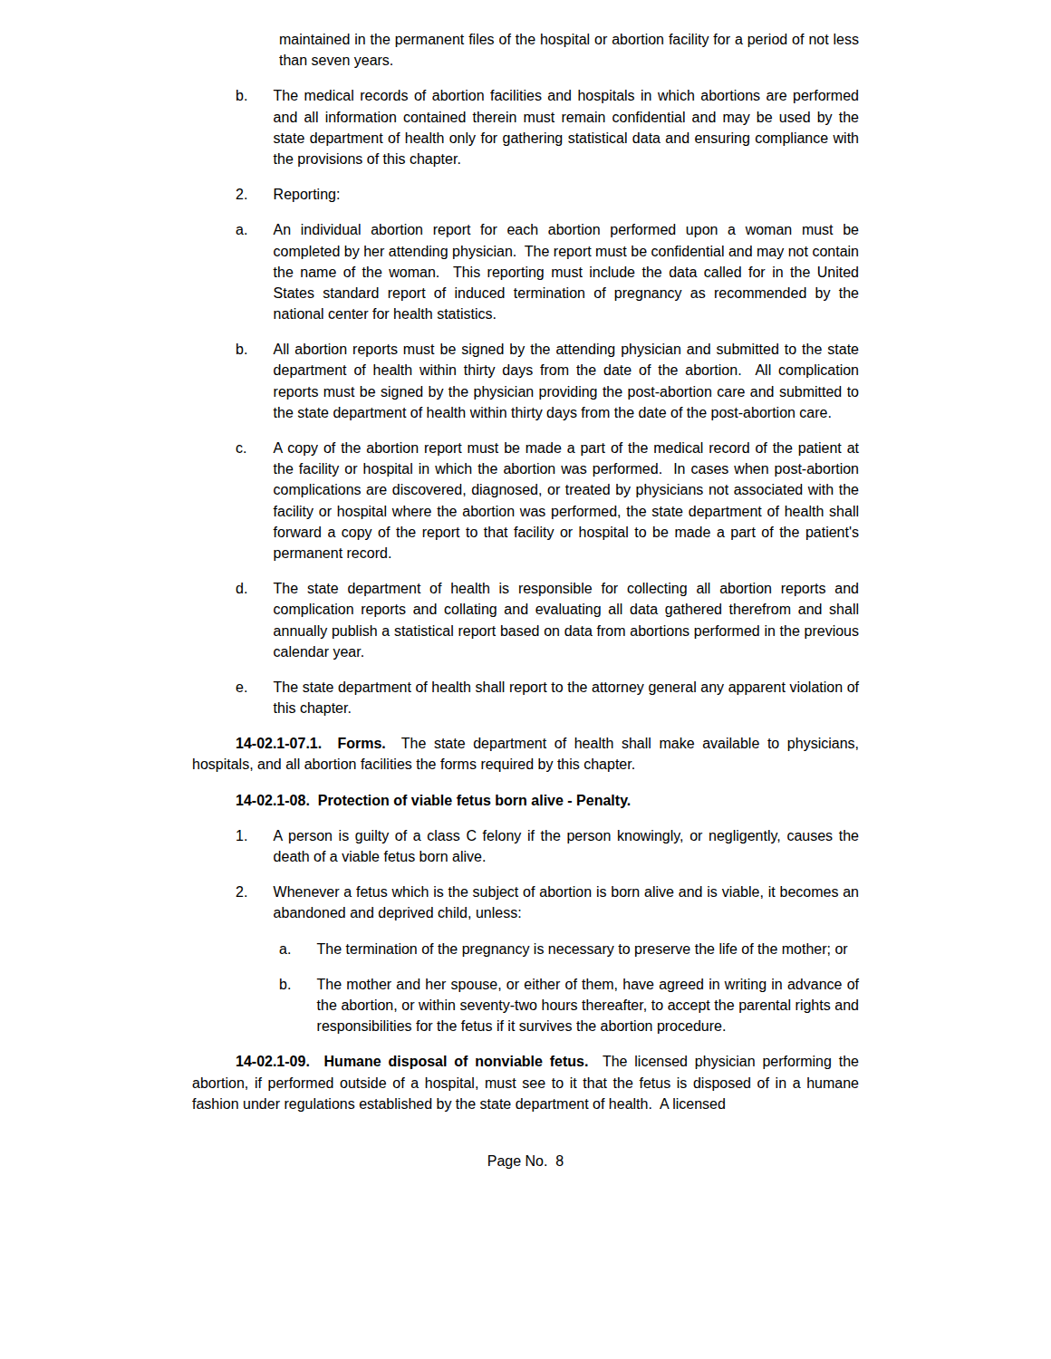maintained in the permanent files of the hospital or abortion facility for a period of not less than seven years.
b. The medical records of abortion facilities and hospitals in which abortions are performed and all information contained therein must remain confidential and may be used by the state department of health only for gathering statistical data and ensuring compliance with the provisions of this chapter.
2. Reporting:
a. An individual abortion report for each abortion performed upon a woman must be completed by her attending physician. The report must be confidential and may not contain the name of the woman. This reporting must include the data called for in the United States standard report of induced termination of pregnancy as recommended by the national center for health statistics.
b. All abortion reports must be signed by the attending physician and submitted to the state department of health within thirty days from the date of the abortion. All complication reports must be signed by the physician providing the post-abortion care and submitted to the state department of health within thirty days from the date of the post-abortion care.
c. A copy of the abortion report must be made a part of the medical record of the patient at the facility or hospital in which the abortion was performed. In cases when post-abortion complications are discovered, diagnosed, or treated by physicians not associated with the facility or hospital where the abortion was performed, the state department of health shall forward a copy of the report to that facility or hospital to be made a part of the patient's permanent record.
d. The state department of health is responsible for collecting all abortion reports and complication reports and collating and evaluating all data gathered therefrom and shall annually publish a statistical report based on data from abortions performed in the previous calendar year.
e. The state department of health shall report to the attorney general any apparent violation of this chapter.
14-02.1-07.1. Forms. The state department of health shall make available to physicians, hospitals, and all abortion facilities the forms required by this chapter.
14-02.1-08. Protection of viable fetus born alive - Penalty.
1. A person is guilty of a class C felony if the person knowingly, or negligently, causes the death of a viable fetus born alive.
2. Whenever a fetus which is the subject of abortion is born alive and is viable, it becomes an abandoned and deprived child, unless:
a. The termination of the pregnancy is necessary to preserve the life of the mother; or
b. The mother and her spouse, or either of them, have agreed in writing in advance of the abortion, or within seventy-two hours thereafter, to accept the parental rights and responsibilities for the fetus if it survives the abortion procedure.
14-02.1-09. Humane disposal of nonviable fetus. The licensed physician performing the abortion, if performed outside of a hospital, must see to it that the fetus is disposed of in a humane fashion under regulations established by the state department of health. A licensed
Page No. 8